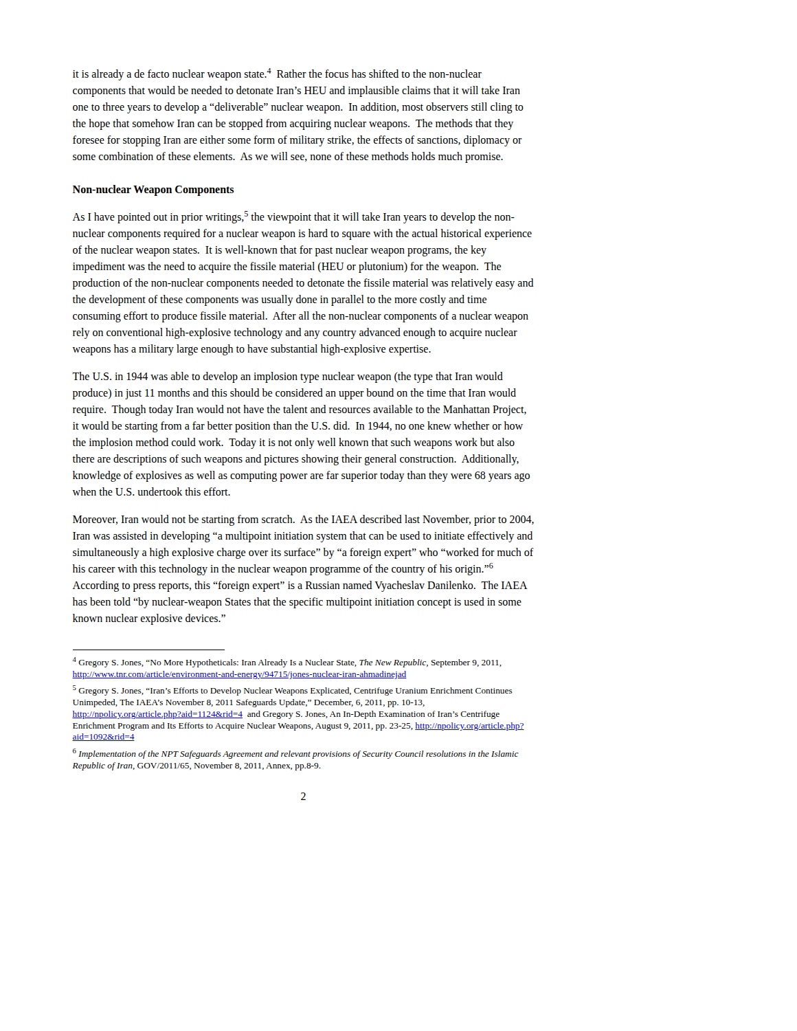it is already a de facto nuclear weapon state.4 Rather the focus has shifted to the non-nuclear components that would be needed to detonate Iran’s HEU and implausible claims that it will take Iran one to three years to develop a “deliverable” nuclear weapon. In addition, most observers still cling to the hope that somehow Iran can be stopped from acquiring nuclear weapons. The methods that they foresee for stopping Iran are either some form of military strike, the effects of sanctions, diplomacy or some combination of these elements. As we will see, none of these methods holds much promise.
Non-nuclear Weapon Components
As I have pointed out in prior writings,5 the viewpoint that it will take Iran years to develop the non-nuclear components required for a nuclear weapon is hard to square with the actual historical experience of the nuclear weapon states. It is well-known that for past nuclear weapon programs, the key impediment was the need to acquire the fissile material (HEU or plutonium) for the weapon. The production of the non-nuclear components needed to detonate the fissile material was relatively easy and the development of these components was usually done in parallel to the more costly and time consuming effort to produce fissile material. After all the non-nuclear components of a nuclear weapon rely on conventional high-explosive technology and any country advanced enough to acquire nuclear weapons has a military large enough to have substantial high-explosive expertise.
The U.S. in 1944 was able to develop an implosion type nuclear weapon (the type that Iran would produce) in just 11 months and this should be considered an upper bound on the time that Iran would require. Though today Iran would not have the talent and resources available to the Manhattan Project, it would be starting from a far better position than the U.S. did. In 1944, no one knew whether or how the implosion method could work. Today it is not only well known that such weapons work but also there are descriptions of such weapons and pictures showing their general construction. Additionally, knowledge of explosives as well as computing power are far superior today than they were 68 years ago when the U.S. undertook this effort.
Moreover, Iran would not be starting from scratch. As the IAEA described last November, prior to 2004, Iran was assisted in developing “a multipoint initiation system that can be used to initiate effectively and simultaneously a high explosive charge over its surface” by “a foreign expert” who “worked for much of his career with this technology in the nuclear weapon programme of the country of his origin.”6 According to press reports, this “foreign expert” is a Russian named Vyacheslav Danilenko. The IAEA has been told “by nuclear-weapon States that the specific multipoint initiation concept is used in some known nuclear explosive devices.”
4 Gregory S. Jones, “No More Hypotheticals: Iran Already Is a Nuclear State, The New Republic, September 9, 2011, http://www.tnr.com/article/environment-and-energy/94715/jones-nuclear-iran-ahmadinejad
5 Gregory S. Jones, “Iran’s Efforts to Develop Nuclear Weapons Explicated, Centrifuge Uranium Enrichment Continues Unimpeded, The IAEA’s November 8, 2011 Safeguards Update,” December, 6, 2011, pp. 10-13, http://npolicy.org/article.php?aid=1124&rid=4 and Gregory S. Jones, An In-Depth Examination of Iran’s Centrifuge Enrichment Program and Its Efforts to Acquire Nuclear Weapons, August 9, 2011, pp. 23-25, http://npolicy.org/article.php?aid=1092&rid=4
6 Implementation of the NPT Safeguards Agreement and relevant provisions of Security Council resolutions in the Islamic Republic of Iran, GOV/2011/65, November 8, 2011, Annex, pp.8-9.
2